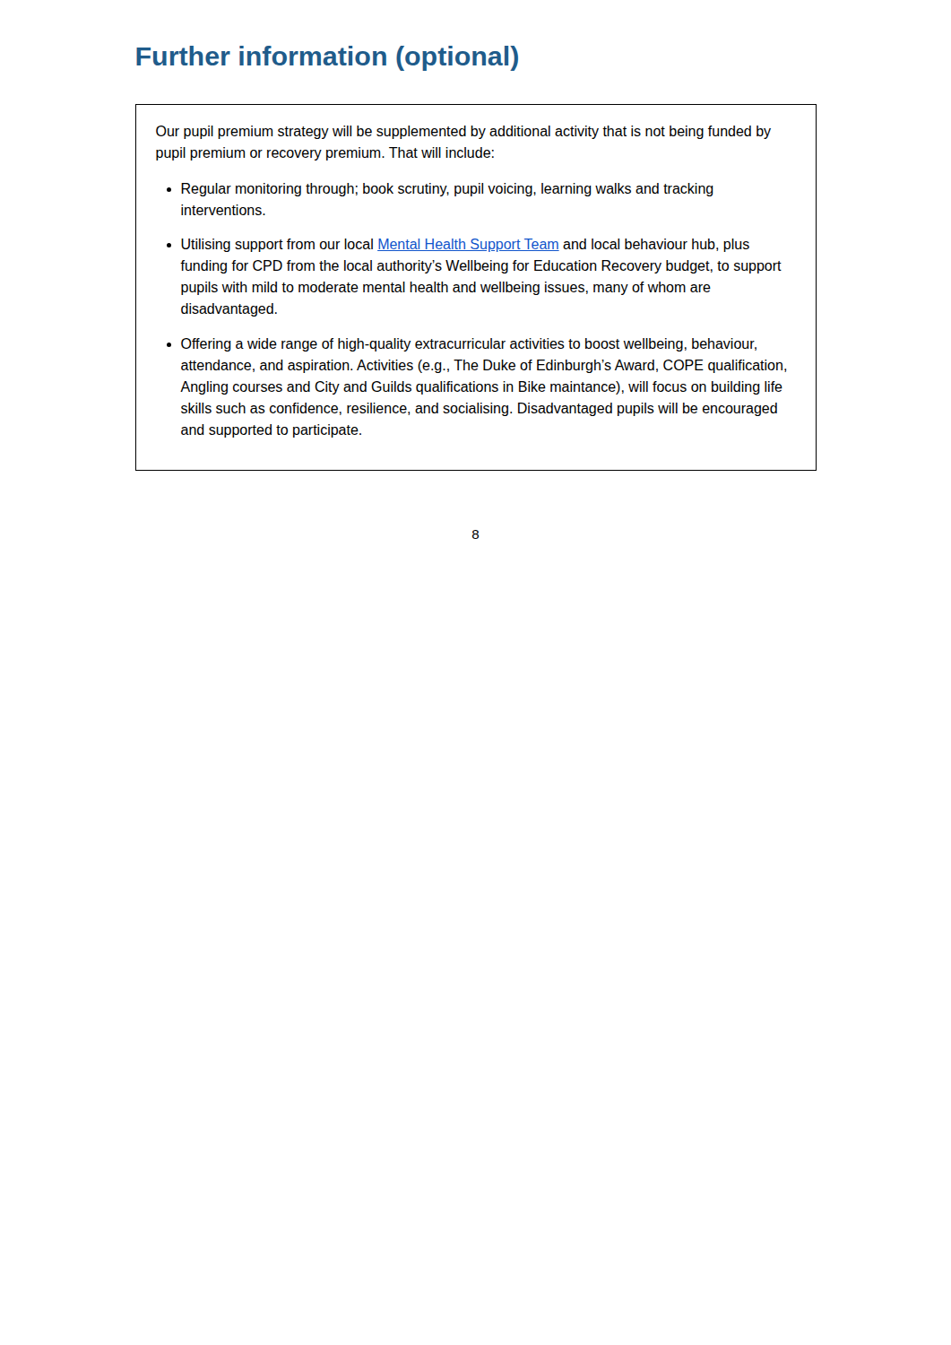Further information (optional)
Our pupil premium strategy will be supplemented by additional activity that is not being funded by pupil premium or recovery premium. That will include:
Regular monitoring through; book scrutiny, pupil voicing, learning walks and tracking interventions.
Utilising support from our local Mental Health Support Team and local behaviour hub, plus funding for CPD from the local authority’s Wellbeing for Education Recovery budget, to support pupils with mild to moderate mental health and wellbeing issues, many of whom are disadvantaged.
Offering a wide range of high-quality extracurricular activities to boost wellbeing, behaviour, attendance, and aspiration. Activities (e.g., The Duke of Edinburgh’s Award, COPE qualification, Angling courses and City and Guilds qualifications in Bike maintance), will focus on building life skills such as confidence, resilience, and socialising. Disadvantaged pupils will be encouraged and supported to participate.
8